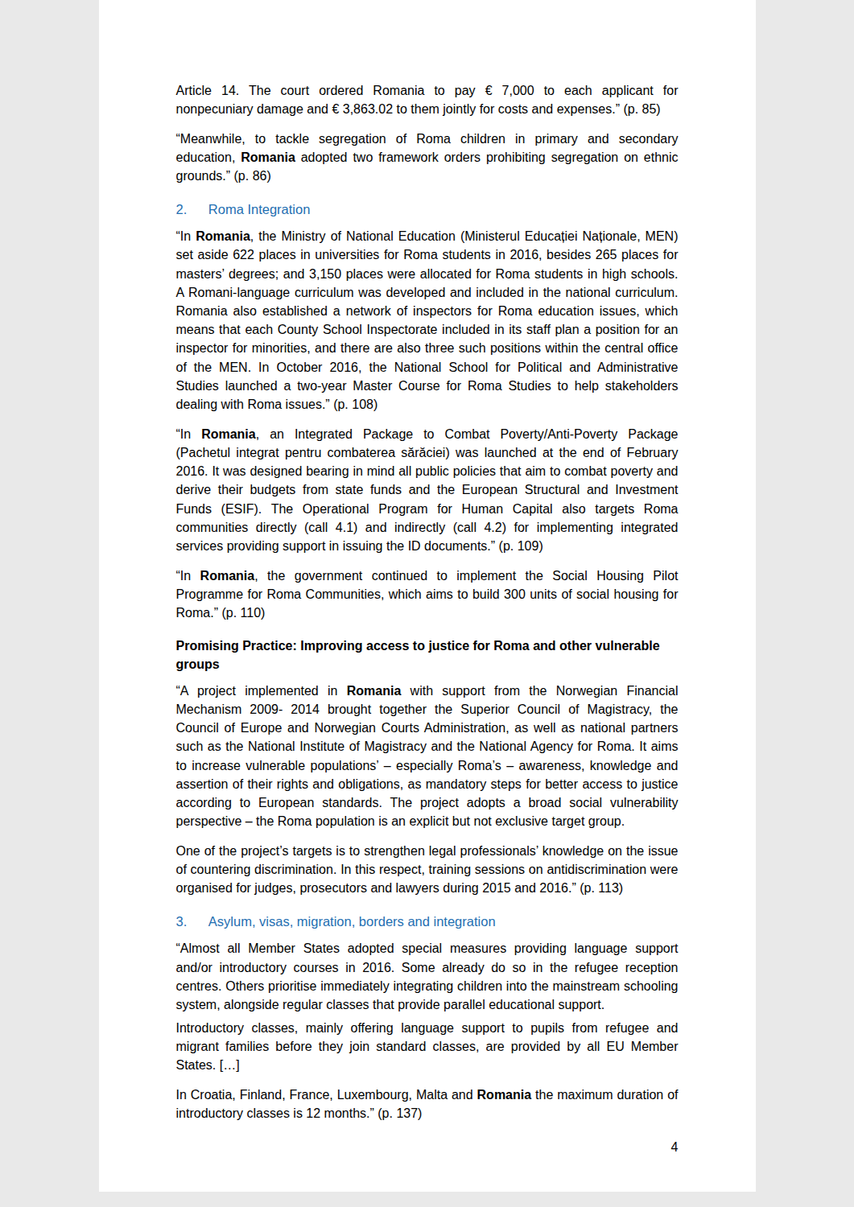Article 14. The court ordered Romania to pay € 7,000 to each applicant for nonpecuniary damage and € 3,863.02 to them jointly for costs and expenses.” (p. 85)
“Meanwhile, to tackle segregation of Roma children in primary and secondary education, Romania adopted two framework orders prohibiting segregation on ethnic grounds.” (p. 86)
2. Roma Integration
“In Romania, the Ministry of National Education (Ministerul Educației Naționale, MEN) set aside 622 places in universities for Roma students in 2016, besides 265 places for masters’ degrees; and 3,150 places were allocated for Roma students in high schools. A Romani-language curriculum was developed and included in the national curriculum. Romania also established a network of inspectors for Roma education issues, which means that each County School Inspectorate included in its staff plan a position for an inspector for minorities, and there are also three such positions within the central office of the MEN. In October 2016, the National School for Political and Administrative Studies launched a two-year Master Course for Roma Studies to help stakeholders dealing with Roma issues.” (p. 108)
“In Romania, an Integrated Package to Combat Poverty/Anti-Poverty Package (Pachetul integrat pentru combaterea sărăciei) was launched at the end of February 2016. It was designed bearing in mind all public policies that aim to combat poverty and derive their budgets from state funds and the European Structural and Investment Funds (ESIF). The Operational Program for Human Capital also targets Roma communities directly (call 4.1) and indirectly (call 4.2) for implementing integrated services providing support in issuing the ID documents.” (p. 109)
“In Romania, the government continued to implement the Social Housing Pilot Programme for Roma Communities, which aims to build 300 units of social housing for Roma.” (p. 110)
Promising Practice: Improving access to justice for Roma and other vulnerable groups
“A project implemented in Romania with support from the Norwegian Financial Mechanism 2009- 2014 brought together the Superior Council of Magistracy, the Council of Europe and Norwegian Courts Administration, as well as national partners such as the National Institute of Magistracy and the National Agency for Roma. It aims to increase vulnerable populations’ – especially Roma’s – awareness, knowledge and assertion of their rights and obligations, as mandatory steps for better access to justice according to European standards. The project adopts a broad social vulnerability perspective – the Roma population is an explicit but not exclusive target group.
One of the project’s targets is to strengthen legal professionals’ knowledge on the issue of countering discrimination. In this respect, training sessions on antidiscrimination were organised for judges, prosecutors and lawyers during 2015 and 2016.” (p. 113)
3. Asylum, visas, migration, borders and integration
“Almost all Member States adopted special measures providing language support and/or introductory courses in 2016. Some already do so in the refugee reception centres. Others prioritise immediately integrating children into the mainstream schooling system, alongside regular classes that provide parallel educational support.
Introductory classes, mainly offering language support to pupils from refugee and migrant families before they join standard classes, are provided by all EU Member States. […]
In Croatia, Finland, France, Luxembourg, Malta and Romania the maximum duration of introductory classes is 12 months.” (p. 137)
4